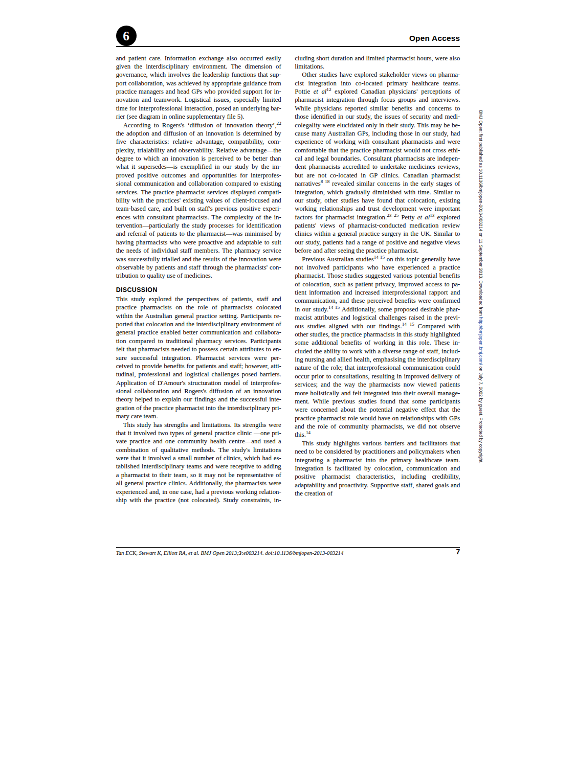6
Open Access
and patient care. Information exchange also occurred easily given the interdisciplinary environment. The dimension of governance, which involves the leadership functions that support collaboration, was achieved by appropriate guidance from practice managers and head GPs who provided support for innovation and teamwork. Logistical issues, especially limited time for interprofessional interaction, posed an underlying barrier (see diagram in online supplementary file 5).
According to Rogers's ‘diffusion of innovation theory’,22 the adoption and diffusion of an innovation is determined by five characteristics: relative advantage, compatibility, complexity, trialability and observability. Relative advantage—the degree to which an innovation is perceived to be better than what it supersedes—is exemplified in our study by the improved positive outcomes and opportunities for interprofessional communication and collaboration compared to existing services. The practice pharmacist services displayed compatibility with the practices' existing values of client-focused and team-based care, and built on staff's previous positive experiences with consultant pharmacists. The complexity of the intervention—particularly the study processes for identification and referral of patients to the pharmacist—was minimised by having pharmacists who were proactive and adaptable to suit the needs of individual staff members. The pharmacy service was successfully trialled and the results of the innovation were observable by patients and staff through the pharmacists' contribution to quality use of medicines.
Discussion
This study explored the perspectives of patients, staff and practice pharmacists on the role of pharmacists colocated within the Australian general practice setting. Participants reported that colocation and the interdisciplinary environment of general practice enabled better communication and collaboration compared to traditional pharmacy services. Participants felt that pharmacists needed to possess certain attributes to ensure successful integration. Pharmacist services were perceived to provide benefits for patients and staff; however, attitudinal, professional and logistical challenges posed barriers. Application of D'Amour's structuration model of interprofessional collaboration and Rogers's diffusion of an innovation theory helped to explain our findings and the successful integration of the practice pharmacist into the interdisciplinary primary care team.
This study has strengths and limitations. Its strengths were that it involved two types of general practice clinic —one private practice and one community health centre—and used a combination of qualitative methods. The study's limitations were that it involved a small number of clinics, which had established interdisciplinary teams and were receptive to adding a pharmacist to their team, so it may not be representative of all general practice clinics. Additionally, the pharmacists were experienced and, in one case, had a previous working relationship with the practice (not colocated). Study constraints, including short duration and limited pharmacist hours, were also limitations.
Other studies have explored stakeholder views on pharmacist integration into co-located primary healthcare teams. Pottie et al12 explored Canadian physicians' perceptions of pharmacist integration through focus groups and interviews. While physicians reported similar benefits and concerns to those identified in our study, the issues of security and medicolegality were elucidated only in their study. This may be because many Australian GPs, including those in our study, had experience of working with consultant pharmacists and were comfortable that the practice pharmacist would not cross ethical and legal boundaries. Consultant pharmacists are independent pharmacists accredited to undertake medicines reviews, but are not co-located in GP clinics. Canadian pharmacist narratives8 18 revealed similar concerns in the early stages of integration, which gradually diminished with time. Similar to our study, other studies have found that colocation, existing working relationships and trust development were important factors for pharmacist integration.23–25 Petty et al13 explored patients' views of pharmacist-conducted medication review clinics within a general practice surgery in the UK. Similar to our study, patients had a range of positive and negative views before and after seeing the practice pharmacist.
Previous Australian studies14 15 on this topic generally have not involved participants who have experienced a practice pharmacist. Those studies suggested various potential benefits of colocation, such as patient privacy, improved access to patient information and increased interprofessional rapport and communication, and these perceived benefits were confirmed in our study.14 15 Additionally, some proposed desirable pharmacist attributes and logistical challenges raised in the previous studies aligned with our findings.14 15 Compared with other studies, the practice pharmacists in this study highlighted some additional benefits of working in this role. These included the ability to work with a diverse range of staff, including nursing and allied health, emphasising the interdisciplinary nature of the role; that interprofessional communication could occur prior to consultations, resulting in improved delivery of services; and the way the pharmacists now viewed patients more holistically and felt integrated into their overall management. While previous studies found that some participants were concerned about the potential negative effect that the practice pharmacist role would have on relationships with GPs and the role of community pharmacists, we did not observe this.14
This study highlights various barriers and facilitators that need to be considered by practitioners and policymakers when integrating a pharmacist into the primary healthcare team. Integration is facilitated by colocation, communication and positive pharmacist characteristics, including credibility, adaptability and proactivity. Supportive staff, shared goals and the creation of
7 Tan ECK, Stewart K, Elliott RA, et al. BMJ Open 2013;3:e003214. doi:10.1136/bmjopen-2013-003214
BMJ Open: first published as 10.1136/bmjopen-2013-003214 on 11 September 2013. Downloaded from http://bmjopen.bmj.com/ on July 7, 2022 by guest. Protected by copyright.